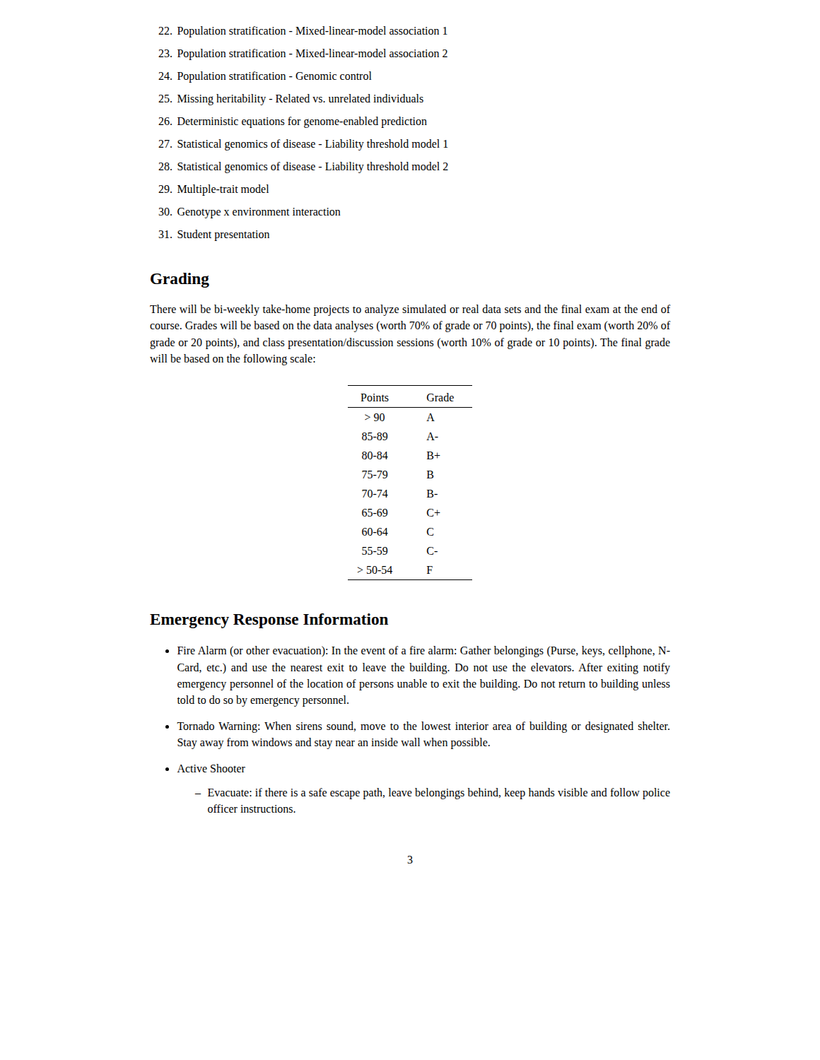Population stratification - Mixed-linear-model association 1
Population stratification - Mixed-linear-model association 2
Population stratification - Genomic control
Missing heritability - Related vs. unrelated individuals
Deterministic equations for genome-enabled prediction
Statistical genomics of disease - Liability threshold model 1
Statistical genomics of disease - Liability threshold model 2
Multiple-trait model
Genotype x environment interaction
Student presentation
Grading
There will be bi-weekly take-home projects to analyze simulated or real data sets and the final exam at the end of course. Grades will be based on the data analyses (worth 70% of grade or 70 points), the final exam (worth 20% of grade or 20 points), and class presentation/discussion sessions (worth 10% of grade or 10 points). The final grade will be based on the following scale:
| Points | Grade |
| --- | --- |
| > 90 | A |
| 85-89 | A- |
| 80-84 | B+ |
| 75-79 | B |
| 70-74 | B- |
| 65-69 | C+ |
| 60-64 | C |
| 55-59 | C- |
| > 50-54 | F |
Emergency Response Information
Fire Alarm (or other evacuation): In the event of a fire alarm: Gather belongings (Purse, keys, cellphone, N-Card, etc.) and use the nearest exit to leave the building. Do not use the elevators. After exiting notify emergency personnel of the location of persons unable to exit the building. Do not return to building unless told to do so by emergency personnel.
Tornado Warning: When sirens sound, move to the lowest interior area of building or designated shelter. Stay away from windows and stay near an inside wall when possible.
Active Shooter
Evacuate: if there is a safe escape path, leave belongings behind, keep hands visible and follow police officer instructions.
3